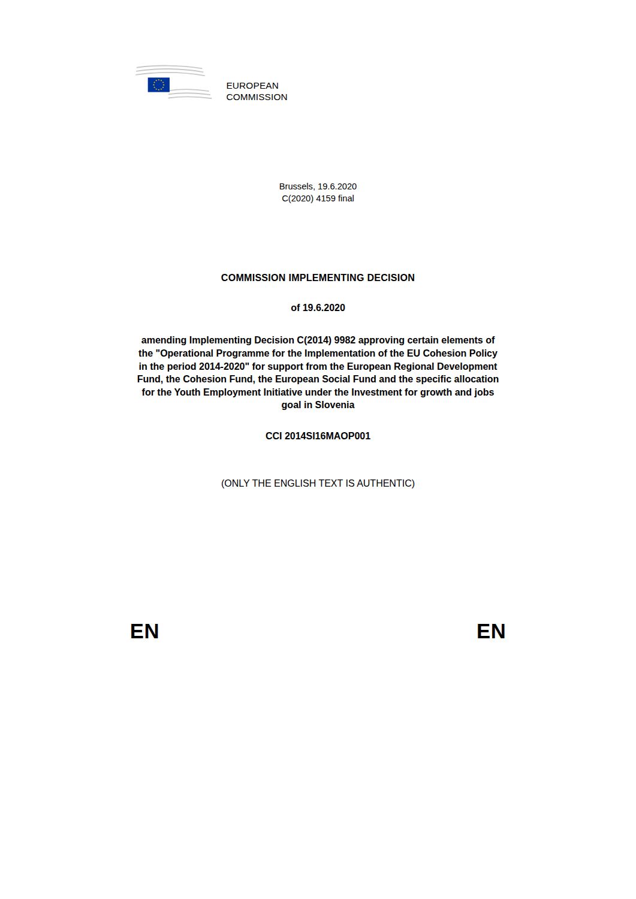EUROPEAN
COMMISSION
Brussels, 19.6.2020 C(2020) 4159 final
COMMISSION IMPLEMENTING DECISION
of 19.6.2020
amending Implementing Decision C(2014) 9982 approving certain elements of the "Operational Programme for the Implementation of the EU Cohesion Policy in the period 2014-2020" for support from the European Regional Development Fund, the Cohesion Fund, the European Social Fund and the specific allocation for the Youth Employment Initiative under the Investment for growth and jobs goal in Slovenia
CCI 2014SI16MAOP001
(ONLY THE ENGLISH TEXT IS AUTHENTIC)
EN
EN